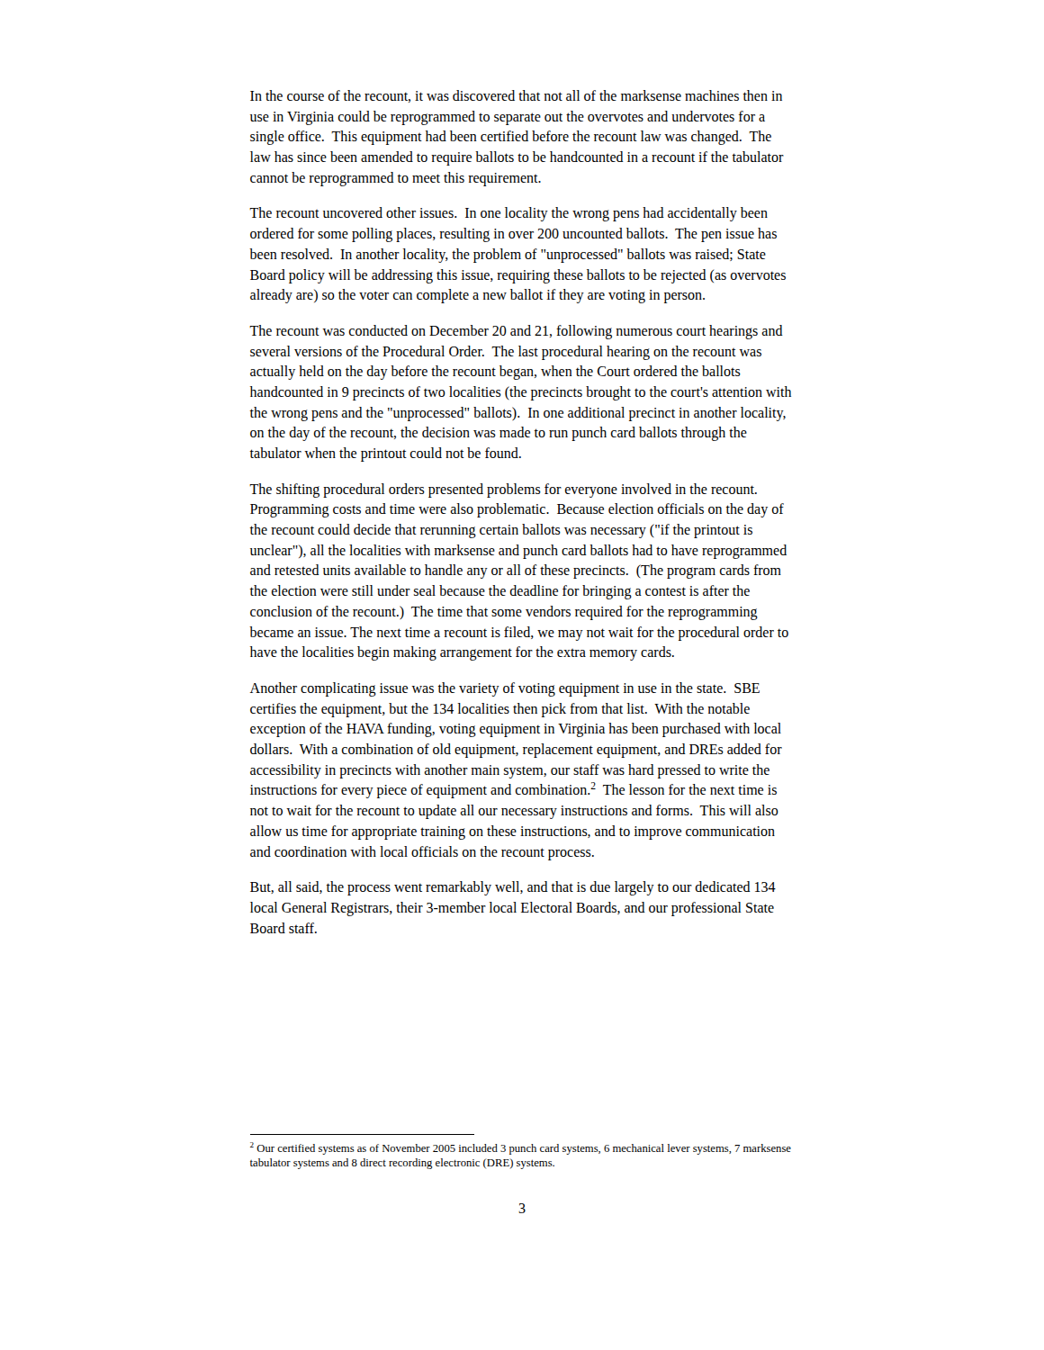In the course of the recount, it was discovered that not all of the marksense machines then in use in Virginia could be reprogrammed to separate out the overvotes and undervotes for a single office. This equipment had been certified before the recount law was changed. The law has since been amended to require ballots to be handcounted in a recount if the tabulator cannot be reprogrammed to meet this requirement.
The recount uncovered other issues. In one locality the wrong pens had accidentally been ordered for some polling places, resulting in over 200 uncounted ballots. The pen issue has been resolved. In another locality, the problem of "unprocessed" ballots was raised; State Board policy will be addressing this issue, requiring these ballots to be rejected (as overvotes already are) so the voter can complete a new ballot if they are voting in person.
The recount was conducted on December 20 and 21, following numerous court hearings and several versions of the Procedural Order. The last procedural hearing on the recount was actually held on the day before the recount began, when the Court ordered the ballots handcounted in 9 precincts of two localities (the precincts brought to the court's attention with the wrong pens and the "unprocessed" ballots). In one additional precinct in another locality, on the day of the recount, the decision was made to run punch card ballots through the tabulator when the printout could not be found.
The shifting procedural orders presented problems for everyone involved in the recount. Programming costs and time were also problematic. Because election officials on the day of the recount could decide that rerunning certain ballots was necessary ("if the printout is unclear"), all the localities with marksense and punch card ballots had to have reprogrammed and retested units available to handle any or all of these precincts. (The program cards from the election were still under seal because the deadline for bringing a contest is after the conclusion of the recount.) The time that some vendors required for the reprogramming became an issue. The next time a recount is filed, we may not wait for the procedural order to have the localities begin making arrangement for the extra memory cards.
Another complicating issue was the variety of voting equipment in use in the state. SBE certifies the equipment, but the 134 localities then pick from that list. With the notable exception of the HAVA funding, voting equipment in Virginia has been purchased with local dollars. With a combination of old equipment, replacement equipment, and DREs added for accessibility in precincts with another main system, our staff was hard pressed to write the instructions for every piece of equipment and combination.2 The lesson for the next time is not to wait for the recount to update all our necessary instructions and forms. This will also allow us time for appropriate training on these instructions, and to improve communication and coordination with local officials on the recount process.
But, all said, the process went remarkably well, and that is due largely to our dedicated 134 local General Registrars, their 3-member local Electoral Boards, and our professional State Board staff.
2 Our certified systems as of November 2005 included 3 punch card systems, 6 mechanical lever systems, 7 marksense tabulator systems and 8 direct recording electronic (DRE) systems.
3